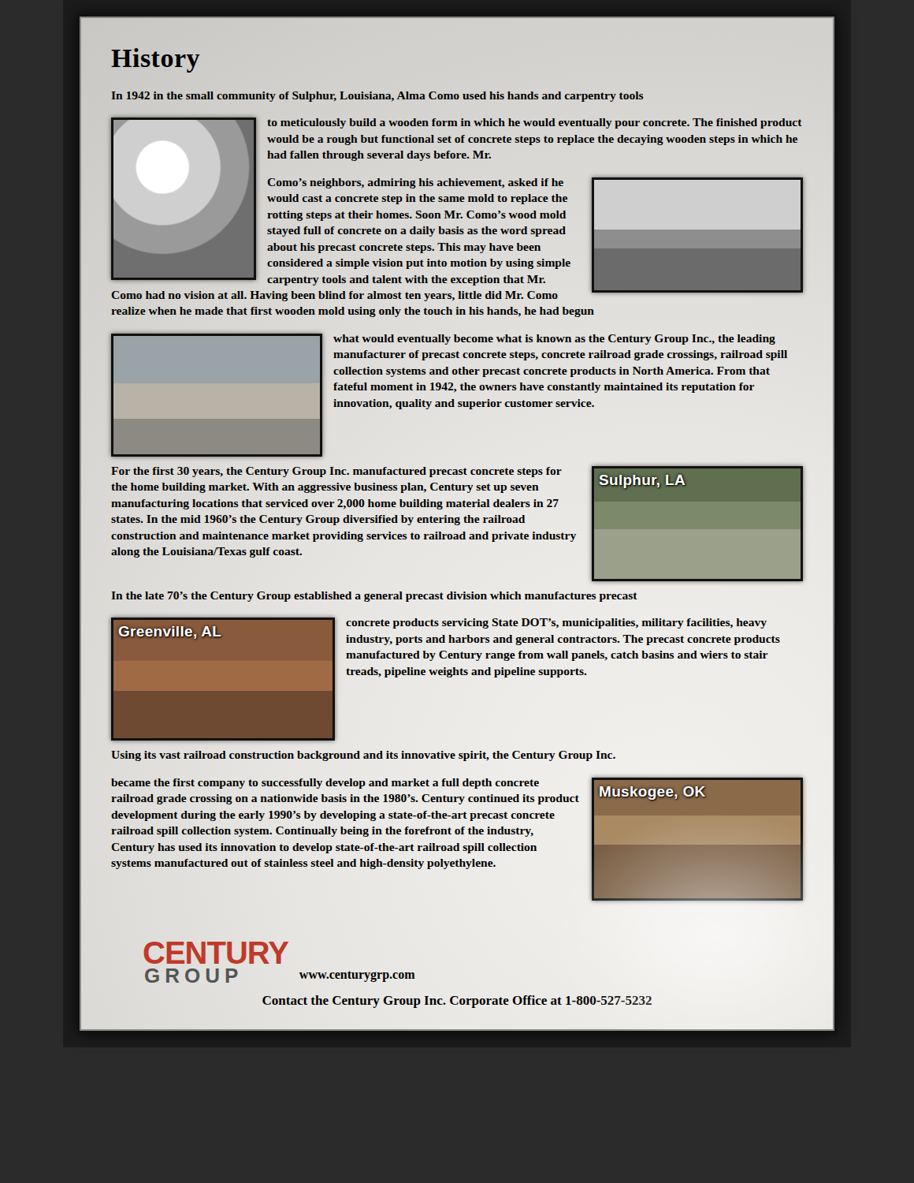History
In 1942 in the small community of Sulphur, Louisiana, Alma Como used his hands and carpentry tools
to meticulously build a wooden form in which he would eventually pour concrete. The finished product would be a rough but functional set of concrete steps to replace the decaying wooden steps in which he had fallen through several days before. Mr.
Como’s neighbors, admiring his achievement, asked if he would cast a concrete step in the same mold to replace the rotting steps at their homes. Soon Mr. Como’s wood mold stayed full of concrete on a daily basis as the word spread about his precast concrete steps. This may have been considered a simple vision put into motion by using simple carpentry tools and talent with the exception that Mr. Como had no vision at all. Having been blind for almost ten years, little did Mr. Como realize when he made that first wooden mold using only the touch in his hands, he had begun
what would eventually become what is known as the Century Group Inc., the leading manufacturer of precast concrete steps, concrete railroad grade crossings, railroad spill collection systems and other precast concrete products in North America. From that fateful moment in 1942, the owners have constantly maintained its reputation for innovation, quality and superior customer service.
Sulphur, LA
For the first 30 years, the Century Group Inc. manufactured precast concrete steps for the home building market. With an aggressive business plan, Century set up seven manufacturing locations that serviced over 2,000 home building material dealers in 27 states. In the mid 1960’s the Century Group diversified by entering the railroad construction and maintenance market providing services to railroad and private industry along the Louisiana/Texas gulf coast.
In the late 70’s the Century Group established a general precast division which manufactures precast
Greenville, AL
concrete products servicing State DOT’s, municipalities, military facilities, heavy industry, ports and harbors and general contractors. The precast concrete products manufactured by Century range from wall panels, catch basins and wiers to stair treads, pipeline weights and pipeline supports.
Using its vast railroad construction background and its innovative spirit, the Century Group Inc.
Muskogee, OK
became the first company to successfully develop and market a full depth concrete railroad grade crossing on a nationwide basis in the 1980’s. Century continued its product development during the early 1990’s by developing a state-of-the-art precast concrete railroad spill collection system. Continually being in the forefront of the industry, Century has used its innovation to develop state-of-the-art railroad spill collection systems manufactured out of stainless steel and high-density polyethylene.
CENTURY
GROUP
www.centurygrp.com
Contact the Century Group Inc. Corporate Office at 1-800-527-5232